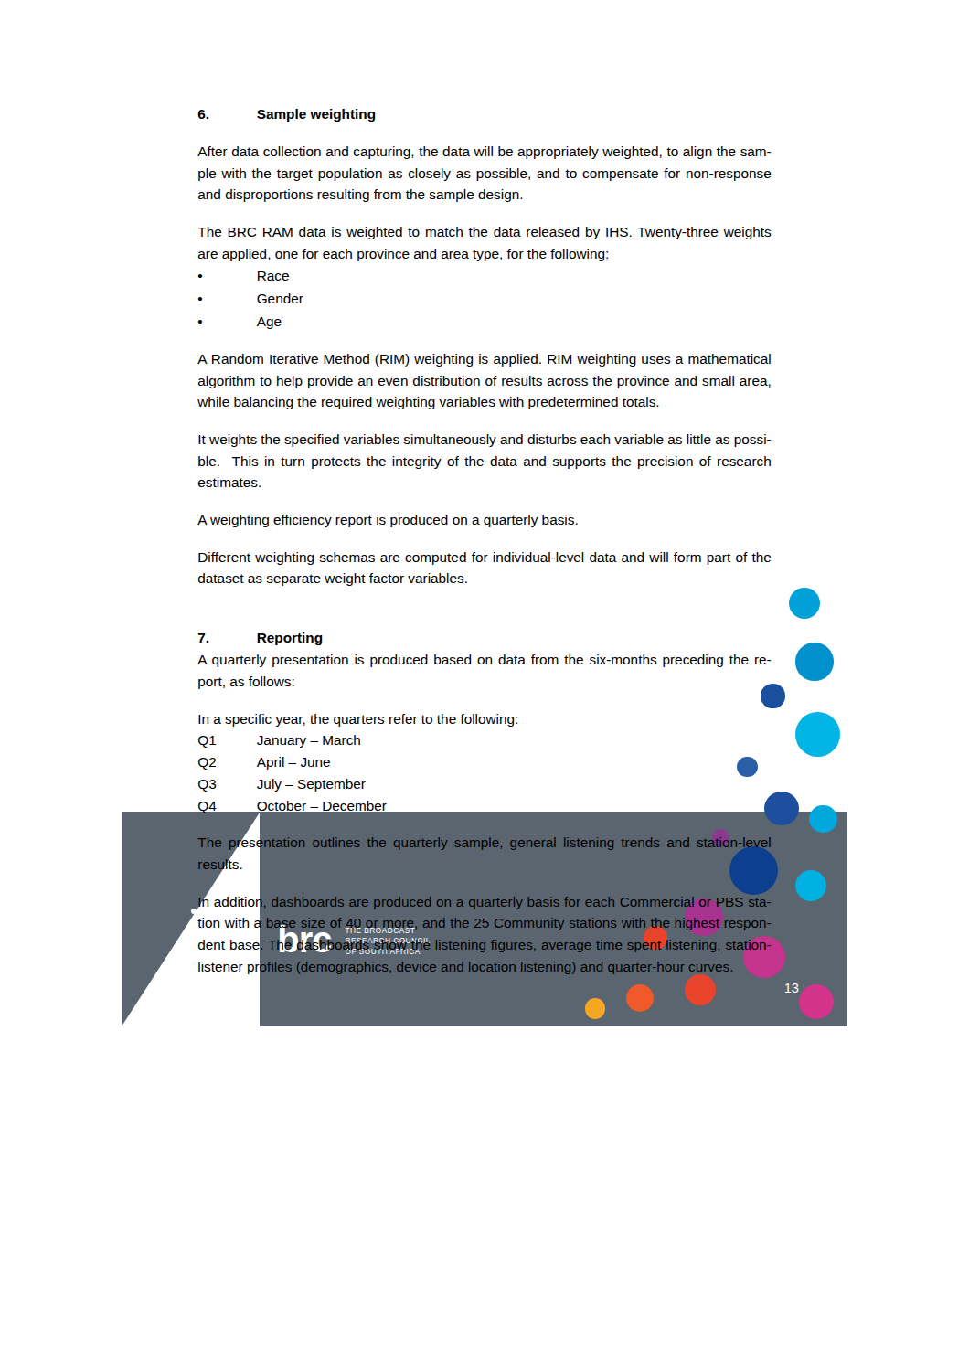6. Sample weighting
After data collection and capturing, the data will be appropriately weighted, to align the sample with the target population as closely as possible, and to compensate for non-response and disproportions resulting from the sample design.
The BRC RAM data is weighted to match the data released by IHS. Twenty-three weights are applied, one for each province and area type, for the following:
•Race
•Gender
•Age
A Random Iterative Method (RIM) weighting is applied. RIM weighting uses a mathematical algorithm to help provide an even distribution of results across the province and small area, while balancing the required weighting variables with predetermined totals.
It weights the specified variables simultaneously and disturbs each variable as little as possible. This in turn protects the integrity of the data and supports the precision of research estimates.
A weighting efficiency report is produced on a quarterly basis.
Different weighting schemas are computed for individual-level data and will form part of the dataset as separate weight factor variables.
7. Reporting
A quarterly presentation is produced based on data from the six-months preceding the report, as follows:
In a specific year, the quarters refer to the following:
Q1 January – March
Q2 April – June
Q3 July – September
Q4 October – December
The presentation outlines the quarterly sample, general listening trends and station-level results.
In addition, dashboards are produced on a quarterly basis for each Commercial or PBS station with a base size of 40 or more, and the 25 Community stations with the highest respondent base. The dashboards show the listening figures, average time spent listening, station-listener profiles (demographics, device and location listening) and quarter-hour curves.
brc
THE BROADCAST
RESEARCH COUNCIL
OF SOUTH AFRICA
13